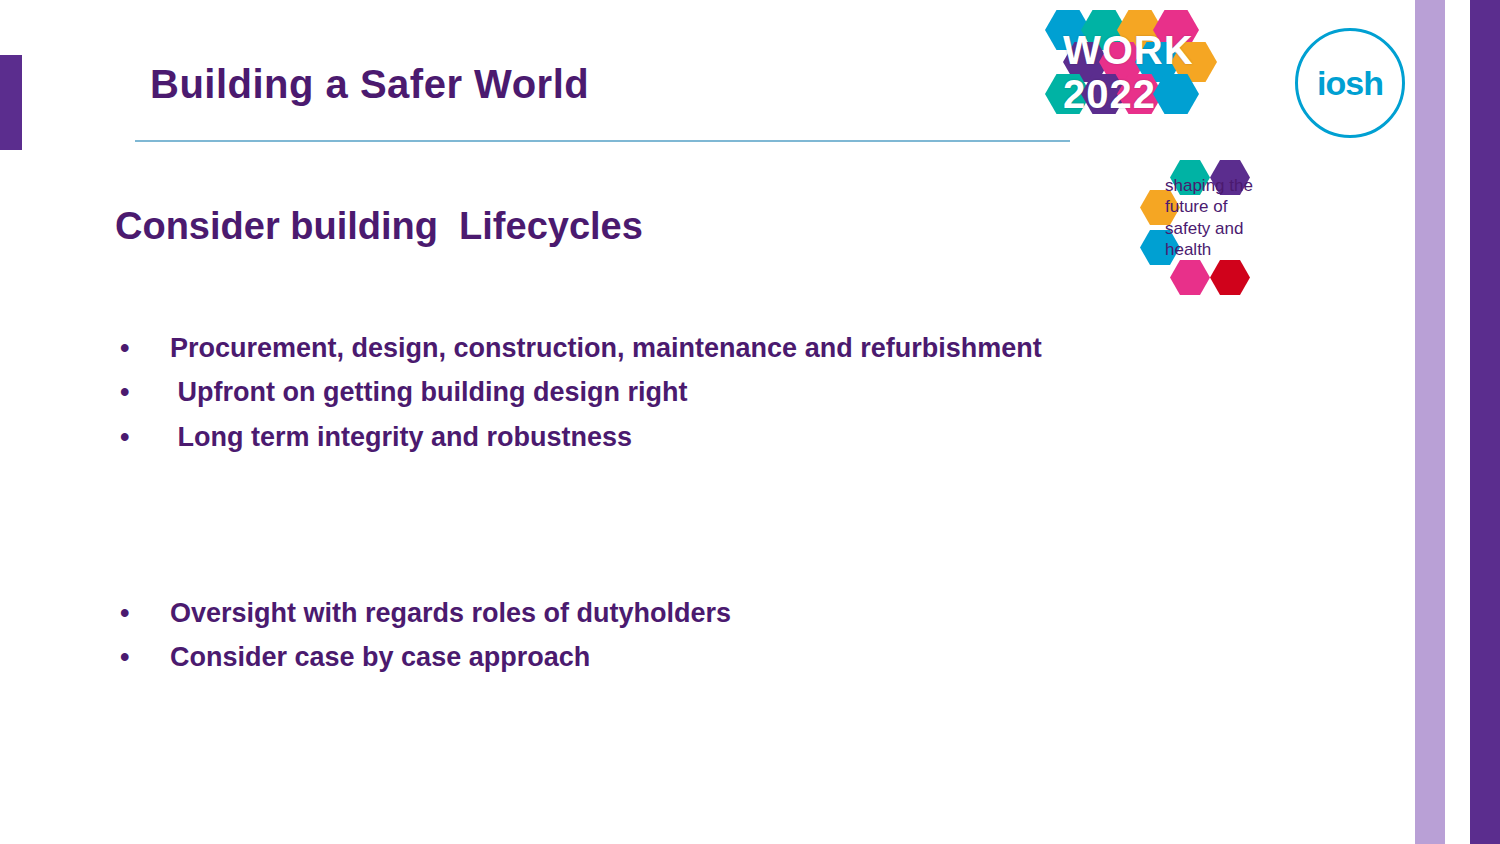Building a Safer World
Consider building Lifecycles
Procurement, design, construction, maintenance and refurbishment
Upfront on getting building design right
Long term integrity and robustness
Oversight with regards roles of dutyholders
Consider case by case approach
WORK
2022
iosh
shaping the
future of
safety and
health